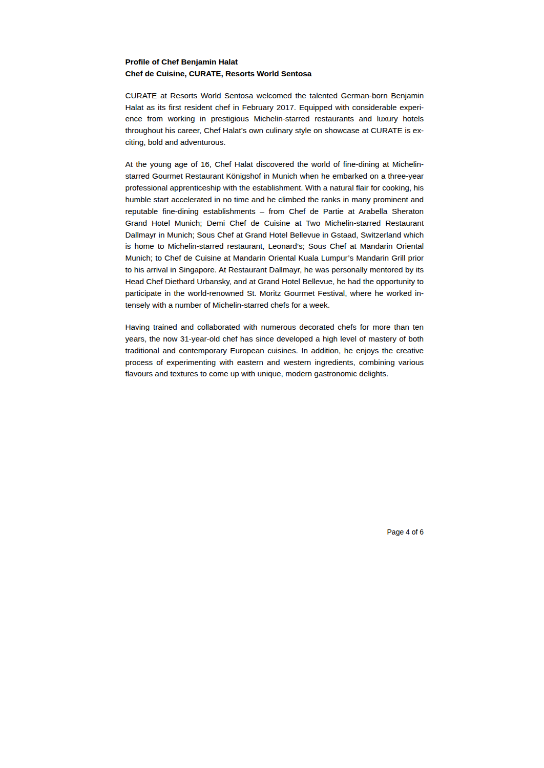Profile of Chef Benjamin Halat Chef de Cuisine, CURATE, Resorts World Sentosa
CURATE at Resorts World Sentosa welcomed the talented German-born Benjamin Halat as its first resident chef in February 2017. Equipped with considerable experience from working in prestigious Michelin-starred restaurants and luxury hotels throughout his career, Chef Halat’s own culinary style on showcase at CURATE is exciting, bold and adventurous.
At the young age of 16, Chef Halat discovered the world of fine-dining at Michelin-starred Gourmet Restaurant Königshof in Munich when he embarked on a three-year professional apprenticeship with the establishment. With a natural flair for cooking, his humble start accelerated in no time and he climbed the ranks in many prominent and reputable fine-dining establishments – from Chef de Partie at Arabella Sheraton Grand Hotel Munich; Demi Chef de Cuisine at Two Michelin-starred Restaurant Dallmayr in Munich; Sous Chef at Grand Hotel Bellevue in Gstaad, Switzerland which is home to Michelin-starred restaurant, Leonard’s; Sous Chef at Mandarin Oriental Munich; to Chef de Cuisine at Mandarin Oriental Kuala Lumpur’s Mandarin Grill prior to his arrival in Singapore. At Restaurant Dallmayr, he was personally mentored by its Head Chef Diethard Urbansky, and at Grand Hotel Bellevue, he had the opportunity to participate in the world-renowned St. Moritz Gourmet Festival, where he worked intensely with a number of Michelin-starred chefs for a week.
Having trained and collaborated with numerous decorated chefs for more than ten years, the now 31-year-old chef has since developed a high level of mastery of both traditional and contemporary European cuisines. In addition, he enjoys the creative process of experimenting with eastern and western ingredients, combining various flavours and textures to come up with unique, modern gastronomic delights.
Page 4 of 6